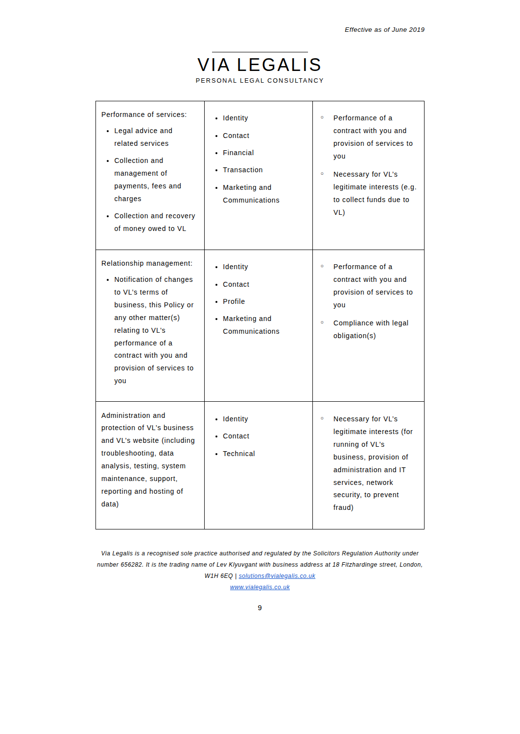Effective as of June 2019
VIA LEGALIS
PERSONAL LEGAL CONSULTANCY
| Performance of services: Legal advice and related services Collection and management of payments, fees and charges Collection and recovery of money owed to VL | Identity Contact Financial Transaction Marketing and Communications | Performance of a contract with you and provision of services to you Necessary for VL’s legitimate interests (e.g. to collect funds due to VL) |
| Relationship management: Notification of changes to VL’s terms of business, this Policy or any other matter(s) relating to VL’s performance of a contract with you and provision of services to you | Identity Contact Profile Marketing and Communications | Performance of a contract with you and provision of services to you Compliance with legal obligation(s) |
| Administration and protection of VL’s business and VL’s website (including troubleshooting, data analysis, testing, system maintenance, support, reporting and hosting of data) | Identity Contact Technical | Necessary for VL’s legitimate interests (for running of VL’s business, provision of administration and IT services, network security, to prevent fraud) |
Via Legalis is a recognised sole practice authorised and regulated by the Solicitors Regulation Authority under number 656282. It is the trading name of Lev Klyuvgant with business address at 18 Fitzhardinge street, London, W1H 6EQ | solutions@vialegalis.co.uk
www.vialegalis.co.uk
9